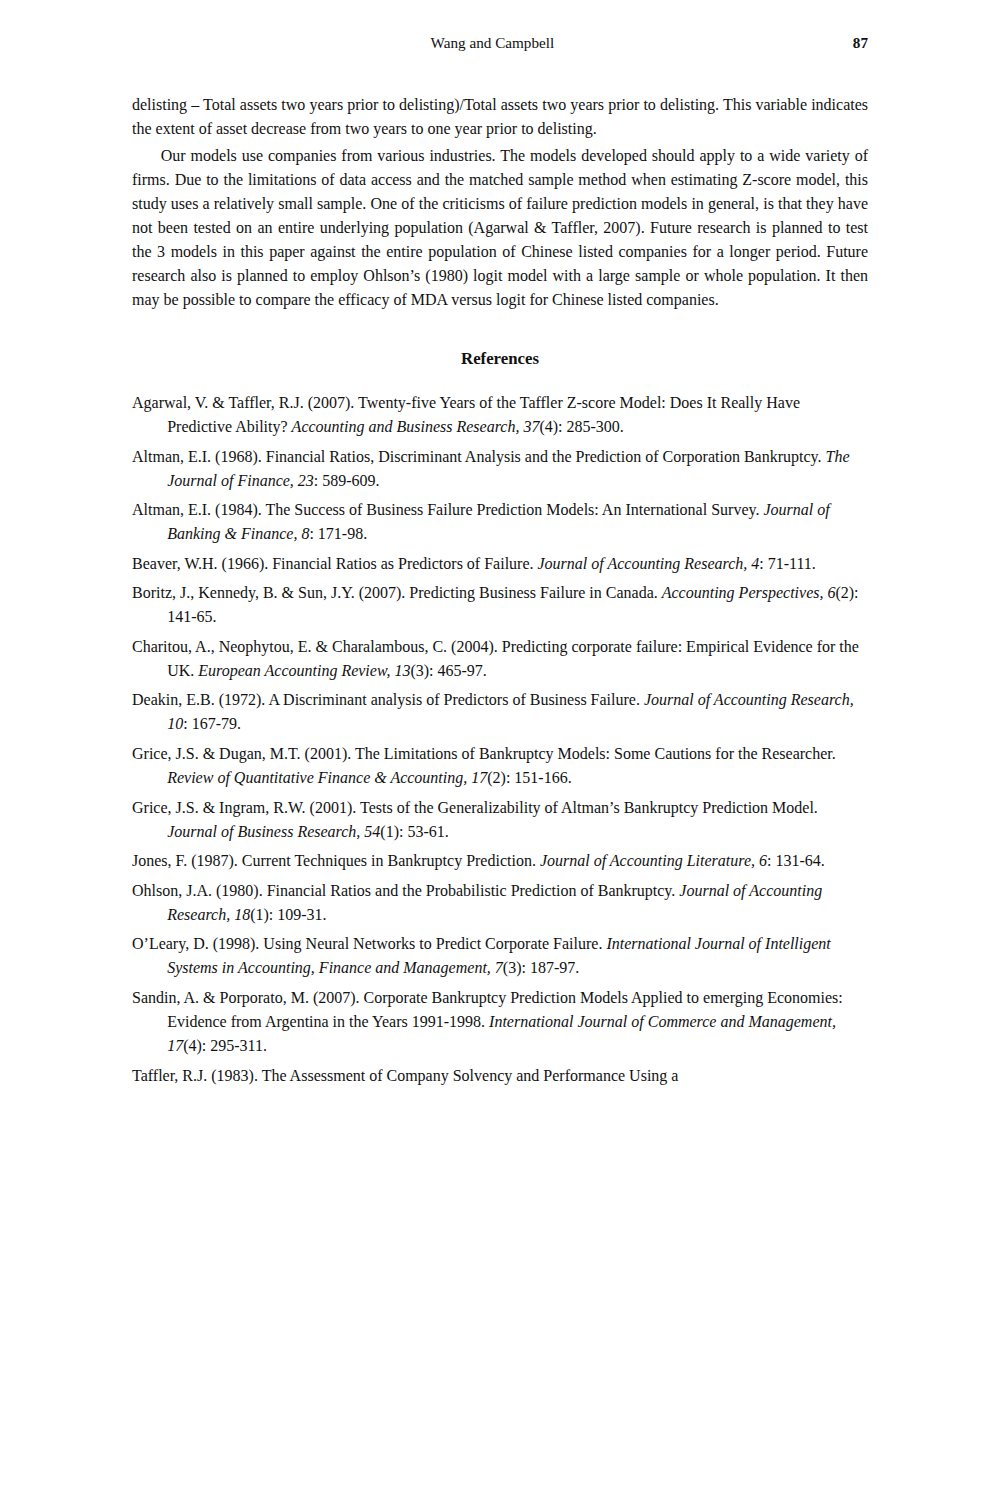Wang and Campbell 87
delisting – Total assets two years prior to delisting)/Total assets two years prior to delisting. This variable indicates the extent of asset decrease from two years to one year prior to delisting.
Our models use companies from various industries. The models developed should apply to a wide variety of firms. Due to the limitations of data access and the matched sample method when estimating Z-score model, this study uses a relatively small sample. One of the criticisms of failure prediction models in general, is that they have not been tested on an entire underlying population (Agarwal & Taffler, 2007). Future research is planned to test the 3 models in this paper against the entire population of Chinese listed companies for a longer period. Future research also is planned to employ Ohlson’s (1980) logit model with a large sample or whole population. It then may be possible to compare the efficacy of MDA versus logit for Chinese listed companies.
References
Agarwal, V. & Taffler, R.J. (2007). Twenty-five Years of the Taffler Z-score Model: Does It Really Have Predictive Ability? Accounting and Business Research, 37(4): 285-300.
Altman, E.I. (1968). Financial Ratios, Discriminant Analysis and the Prediction of Corporation Bankruptcy. The Journal of Finance, 23: 589-609.
Altman, E.I. (1984). The Success of Business Failure Prediction Models: An International Survey. Journal of Banking & Finance, 8: 171-98.
Beaver, W.H. (1966). Financial Ratios as Predictors of Failure. Journal of Accounting Research, 4: 71-111.
Boritz, J., Kennedy, B. & Sun, J.Y. (2007). Predicting Business Failure in Canada. Accounting Perspectives, 6(2): 141-65.
Charitou, A., Neophytou, E. & Charalambous, C. (2004). Predicting corporate failure: Empirical Evidence for the UK. European Accounting Review, 13(3): 465-97.
Deakin, E.B. (1972). A Discriminant analysis of Predictors of Business Failure. Journal of Accounting Research, 10: 167-79.
Grice, J.S. & Dugan, M.T. (2001). The Limitations of Bankruptcy Models: Some Cautions for the Researcher. Review of Quantitative Finance & Accounting, 17(2): 151-166.
Grice, J.S. & Ingram, R.W. (2001). Tests of the Generalizability of Altman’s Bankruptcy Prediction Model. Journal of Business Research, 54(1): 53-61.
Jones, F. (1987). Current Techniques in Bankruptcy Prediction. Journal of Accounting Literature, 6: 131-64.
Ohlson, J.A. (1980). Financial Ratios and the Probabilistic Prediction of Bankruptcy. Journal of Accounting Research, 18(1): 109-31.
O’Leary, D. (1998). Using Neural Networks to Predict Corporate Failure. International Journal of Intelligent Systems in Accounting, Finance and Management, 7(3): 187-97.
Sandin, A. & Porporato, M. (2007). Corporate Bankruptcy Prediction Models Applied to emerging Economies: Evidence from Argentina in the Years 1991-1998. International Journal of Commerce and Management, 17(4): 295-311.
Taffler, R.J. (1983). The Assessment of Company Solvency and Performance Using a